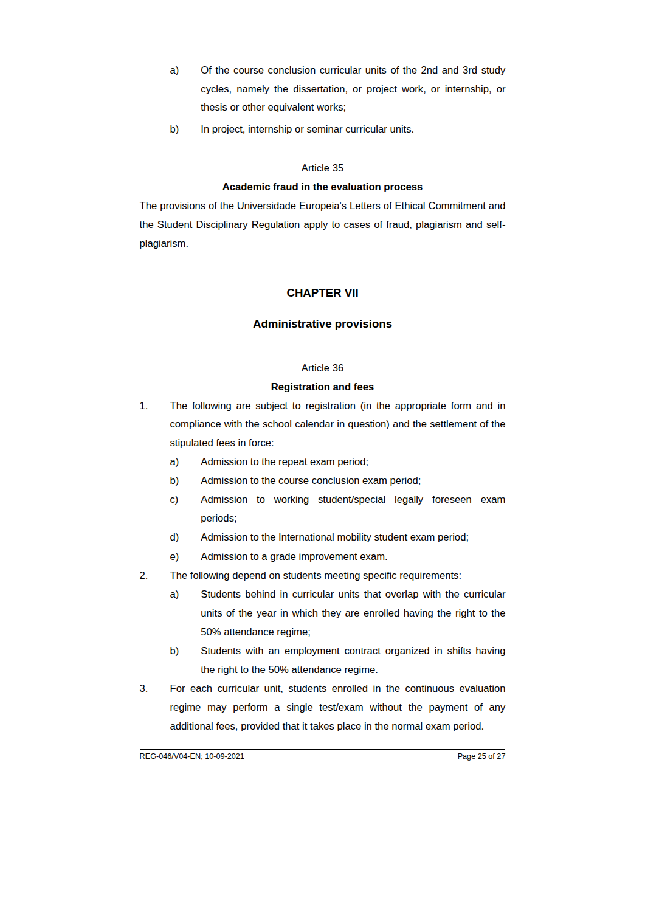a) Of the course conclusion curricular units of the 2nd and 3rd study cycles, namely the dissertation, or project work, or internship, or thesis or other equivalent works;
b) In project, internship or seminar curricular units.
Article 35
Academic fraud in the evaluation process
The provisions of the Universidade Europeia's Letters of Ethical Commitment and the Student Disciplinary Regulation apply to cases of fraud, plagiarism and self-plagiarism.
CHAPTER VII
Administrative provisions
Article 36
Registration and fees
The following are subject to registration (in the appropriate form and in compliance with the school calendar in question) and the settlement of the stipulated fees in force:
a) Admission to the repeat exam period;
b) Admission to the course conclusion exam period;
c) Admission to working student/special legally foreseen exam periods;
d) Admission to the International mobility student exam period;
e) Admission to a grade improvement exam.
The following depend on students meeting specific requirements:
a) Students behind in curricular units that overlap with the curricular units of the year in which they are enrolled having the right to the 50% attendance regime;
b) Students with an employment contract organized in shifts having the right to the 50% attendance regime.
For each curricular unit, students enrolled in the continuous evaluation regime may perform a single test/exam without the payment of any additional fees, provided that it takes place in the normal exam period.
REG-046/V04-EN; 10-09-2021 Page 25 of 27